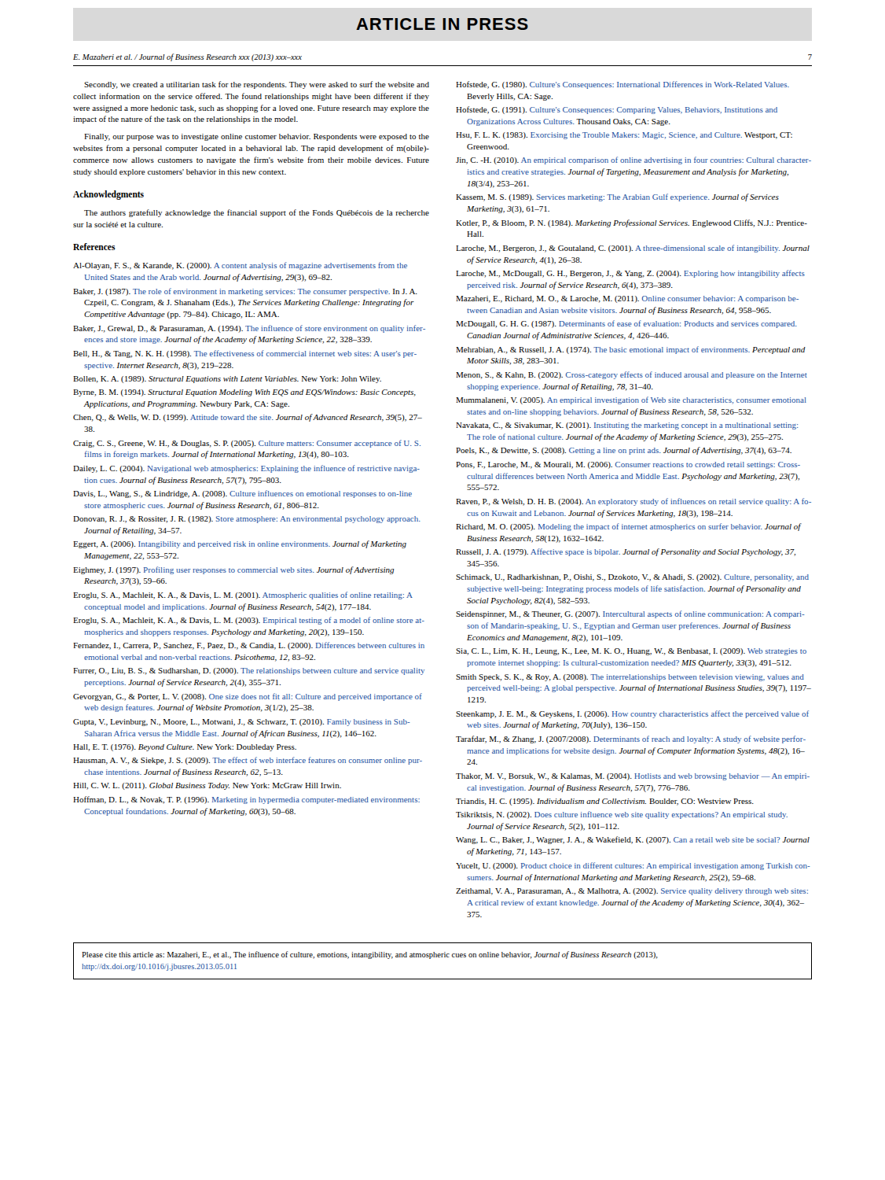ARTICLE IN PRESS
E. Mazaheri et al. / Journal of Business Research xxx (2013) xxx–xxx 7
Secondly, we created a utilitarian task for the respondents. They were asked to surf the website and collect information on the service offered. The found relationships might have been different if they were assigned a more hedonic task, such as shopping for a loved one. Future research may explore the impact of the nature of the task on the relationships in the model.
Finally, our purpose was to investigate online customer behavior. Respondents were exposed to the websites from a personal computer located in a behavioral lab. The rapid development of m(obile)-commerce now allows customers to navigate the firm's website from their mobile devices. Future study should explore customers' behavior in this new context.
Acknowledgments
The authors gratefully acknowledge the financial support of the Fonds Québécois de la recherche sur la société et la culture.
References
Al-Olayan, F. S., & Karande, K. (2000). A content analysis of magazine advertisements from the United States and the Arab world. Journal of Advertising, 29(3), 69–82.
Baker, J. (1987). The role of environment in marketing services: The consumer perspective. In J. A. Czpeil, C. Congram, & J. Shanaham (Eds.), The Services Marketing Challenge: Integrating for Competitive Advantage (pp. 79–84). Chicago, IL: AMA.
Baker, J., Grewal, D., & Parasuraman, A. (1994). The influence of store environment on quality inferences and store image. Journal of the Academy of Marketing Science, 22, 328–339.
Bell, H., & Tang, N. K. H. (1998). The effectiveness of commercial internet web sites: A user's perspective. Internet Research, 8(3), 219–228.
Bollen, K. A. (1989). Structural Equations with Latent Variables. New York: John Wiley.
Byrne, B. M. (1994). Structural Equation Modeling With EQS and EQS/Windows: Basic Concepts, Applications, and Programming. Newbury Park, CA: Sage.
Chen, Q., & Wells, W. D. (1999). Attitude toward the site. Journal of Advanced Research, 39(5), 27–38.
Craig, C. S., Greene, W. H., & Douglas, S. P. (2005). Culture matters: Consumer acceptance of U. S. films in foreign markets. Journal of International Marketing, 13(4), 80–103.
Dailey, L. C. (2004). Navigational web atmospherics: Explaining the influence of restrictive navigation cues. Journal of Business Research, 57(7), 795–803.
Davis, L., Wang, S., & Lindridge, A. (2008). Culture influences on emotional responses to on-line store atmospheric cues. Journal of Business Research, 61, 806–812.
Donovan, R. J., & Rossiter, J. R. (1982). Store atmosphere: An environmental psychology approach. Journal of Retailing, 34–57.
Eggert, A. (2006). Intangibility and perceived risk in online environments. Journal of Marketing Management, 22, 553–572.
Eighmey, J. (1997). Profiling user responses to commercial web sites. Journal of Advertising Research, 37(3), 59–66.
Eroglu, S. A., Machleit, K. A., & Davis, L. M. (2001). Atmospheric qualities of online retailing: A conceptual model and implications. Journal of Business Research, 54(2), 177–184.
Eroglu, S. A., Machleit, K. A., & Davis, L. M. (2003). Empirical testing of a model of online store atmospherics and shoppers responses. Psychology and Marketing, 20(2), 139–150.
Fernandez, I., Carrera, P., Sanchez, F., Paez, D., & Candia, L. (2000). Differences between cultures in emotional verbal and non-verbal reactions. Psicothema, 12, 83–92.
Furrer, O., Liu, B. S., & Sudharshan, D. (2000). The relationships between culture and service quality perceptions. Journal of Service Research, 2(4), 355–371.
Gevorgyan, G., & Porter, L. V. (2008). One size does not fit all: Culture and perceived importance of web design features. Journal of Website Promotion, 3(1/2), 25–38.
Gupta, V., Levinburg, N., Moore, L., Motwani, J., & Schwarz, T. (2010). Family business in Sub-Saharan Africa versus the Middle East. Journal of African Business, 11(2), 146–162.
Hall, E. T. (1976). Beyond Culture. New York: Doubleday Press.
Hausman, A. V., & Siekpe, J. S. (2009). The effect of web interface features on consumer online purchase intentions. Journal of Business Research, 62, 5–13.
Hill, C. W. L. (2011). Global Business Today. New York: McGraw Hill Irwin.
Hoffman, D. L., & Novak, T. P. (1996). Marketing in hypermedia computer-mediated environments: Conceptual foundations. Journal of Marketing, 60(3), 50–68.
Hofstede, G. (1980). Culture's Consequences: International Differences in Work-Related Values. Beverly Hills, CA: Sage.
Hofstede, G. (1991). Culture's Consequences: Comparing Values, Behaviors, Institutions and Organizations Across Cultures. Thousand Oaks, CA: Sage.
Hsu, F. L. K. (1983). Exorcising the Trouble Makers: Magic, Science, and Culture. Westport, CT: Greenwood.
Jin, C. -H. (2010). An empirical comparison of online advertising in four countries: Cultural characteristics and creative strategies. Journal of Targeting, Measurement and Analysis for Marketing, 18(3/4), 253–261.
Kassem, M. S. (1989). Services marketing: The Arabian Gulf experience. Journal of Services Marketing, 3(3), 61–71.
Kotler, P., & Bloom, P. N. (1984). Marketing Professional Services. Englewood Cliffs, N.J.: Prentice-Hall.
Laroche, M., Bergeron, J., & Goutaland, C. (2001). A three-dimensional scale of intangibility. Journal of Service Research, 4(1), 26–38.
Laroche, M., McDougall, G. H., Bergeron, J., & Yang, Z. (2004). Exploring how intangibility affects perceived risk. Journal of Service Research, 6(4), 373–389.
Mazaheri, E., Richard, M. O., & Laroche, M. (2011). Online consumer behavior: A comparison between Canadian and Asian website visitors. Journal of Business Research, 64, 958–965.
McDougall, G. H. G. (1987). Determinants of ease of evaluation: Products and services compared. Canadian Journal of Administrative Sciences, 4, 426–446.
Mehrabian, A., & Russell, J. A. (1974). The basic emotional impact of environments. Perceptual and Motor Skills, 38, 283–301.
Menon, S., & Kahn, B. (2002). Cross-category effects of induced arousal and pleasure on the Internet shopping experience. Journal of Retailing, 78, 31–40.
Mummalaneni, V. (2005). An empirical investigation of Web site characteristics, consumer emotional states and on-line shopping behaviors. Journal of Business Research, 58, 526–532.
Navakata, C., & Sivakumar, K. (2001). Instituting the marketing concept in a multinational setting: The role of national culture. Journal of the Academy of Marketing Science, 29(3), 255–275.
Poels, K., & Dewitte, S. (2008). Getting a line on print ads. Journal of Advertising, 37(4), 63–74.
Pons, F., Laroche, M., & Mourali, M. (2006). Consumer reactions to crowded retail settings: Cross-cultural differences between North America and Middle East. Psychology and Marketing, 23(7), 555–572.
Raven, P., & Welsh, D. H. B. (2004). An exploratory study of influences on retail service quality: A focus on Kuwait and Lebanon. Journal of Services Marketing, 18(3), 198–214.
Richard, M. O. (2005). Modeling the impact of internet atmospherics on surfer behavior. Journal of Business Research, 58(12), 1632–1642.
Russell, J. A. (1979). Affective space is bipolar. Journal of Personality and Social Psychology, 37, 345–356.
Schimack, U., Radharkishnan, P., Oishi, S., Dzokoto, V., & Ahadi, S. (2002). Culture, personality, and subjective well-being: Integrating process models of life satisfaction. Journal of Personality and Social Psychology, 82(4), 582–593.
Seidenspinner, M., & Theuner, G. (2007). Intercultural aspects of online communication: A comparison of Mandarin-speaking, U. S., Egyptian and German user preferences. Journal of Business Economics and Management, 8(2), 101–109.
Sia, C. L., Lim, K. H., Leung, K., Lee, M. K. O., Huang, W., & Benbasat, I. (2009). Web strategies to promote internet shopping: Is cultural-customization needed? MIS Quarterly, 33(3), 491–512.
Smith Speck, S. K., & Roy, A. (2008). The interrelationships between television viewing, values and perceived well-being: A global perspective. Journal of International Business Studies, 39(7), 1197–1219.
Steenkamp, J. E. M., & Geyskens, I. (2006). How country characteristics affect the perceived value of web sites. Journal of Marketing, 70(July), 136–150.
Tarafdar, M., & Zhang, J. (2007/2008). Determinants of reach and loyalty: A study of website performance and implications for website design. Journal of Computer Information Systems, 48(2), 16–24.
Thakor, M. V., Borsuk, W., & Kalamas, M. (2004). Hotlists and web browsing behavior — An empirical investigation. Journal of Business Research, 57(7), 776–786.
Triandis, H. C. (1995). Individualism and Collectivism. Boulder, CO: Westview Press.
Tsikriktsis, N. (2002). Does culture influence web site quality expectations? An empirical study. Journal of Service Research, 5(2), 101–112.
Wang, L. C., Baker, J., Wagner, J. A., & Wakefield, K. (2007). Can a retail web site be social? Journal of Marketing, 71, 143–157.
Yucelt, U. (2000). Product choice in different cultures: An empirical investigation among Turkish consumers. Journal of International Marketing and Marketing Research, 25(2), 59–68.
Zeithamal, V. A., Parasuraman, A., & Malhotra, A. (2002). Service quality delivery through web sites: A critical review of extant knowledge. Journal of the Academy of Marketing Science, 30(4), 362–375.
Please cite this article as: Mazaheri, E., et al., The influence of culture, emotions, intangibility, and atmospheric cues on online behavior, Journal of Business Research (2013), http://dx.doi.org/10.1016/j.jbusres.2013.05.011